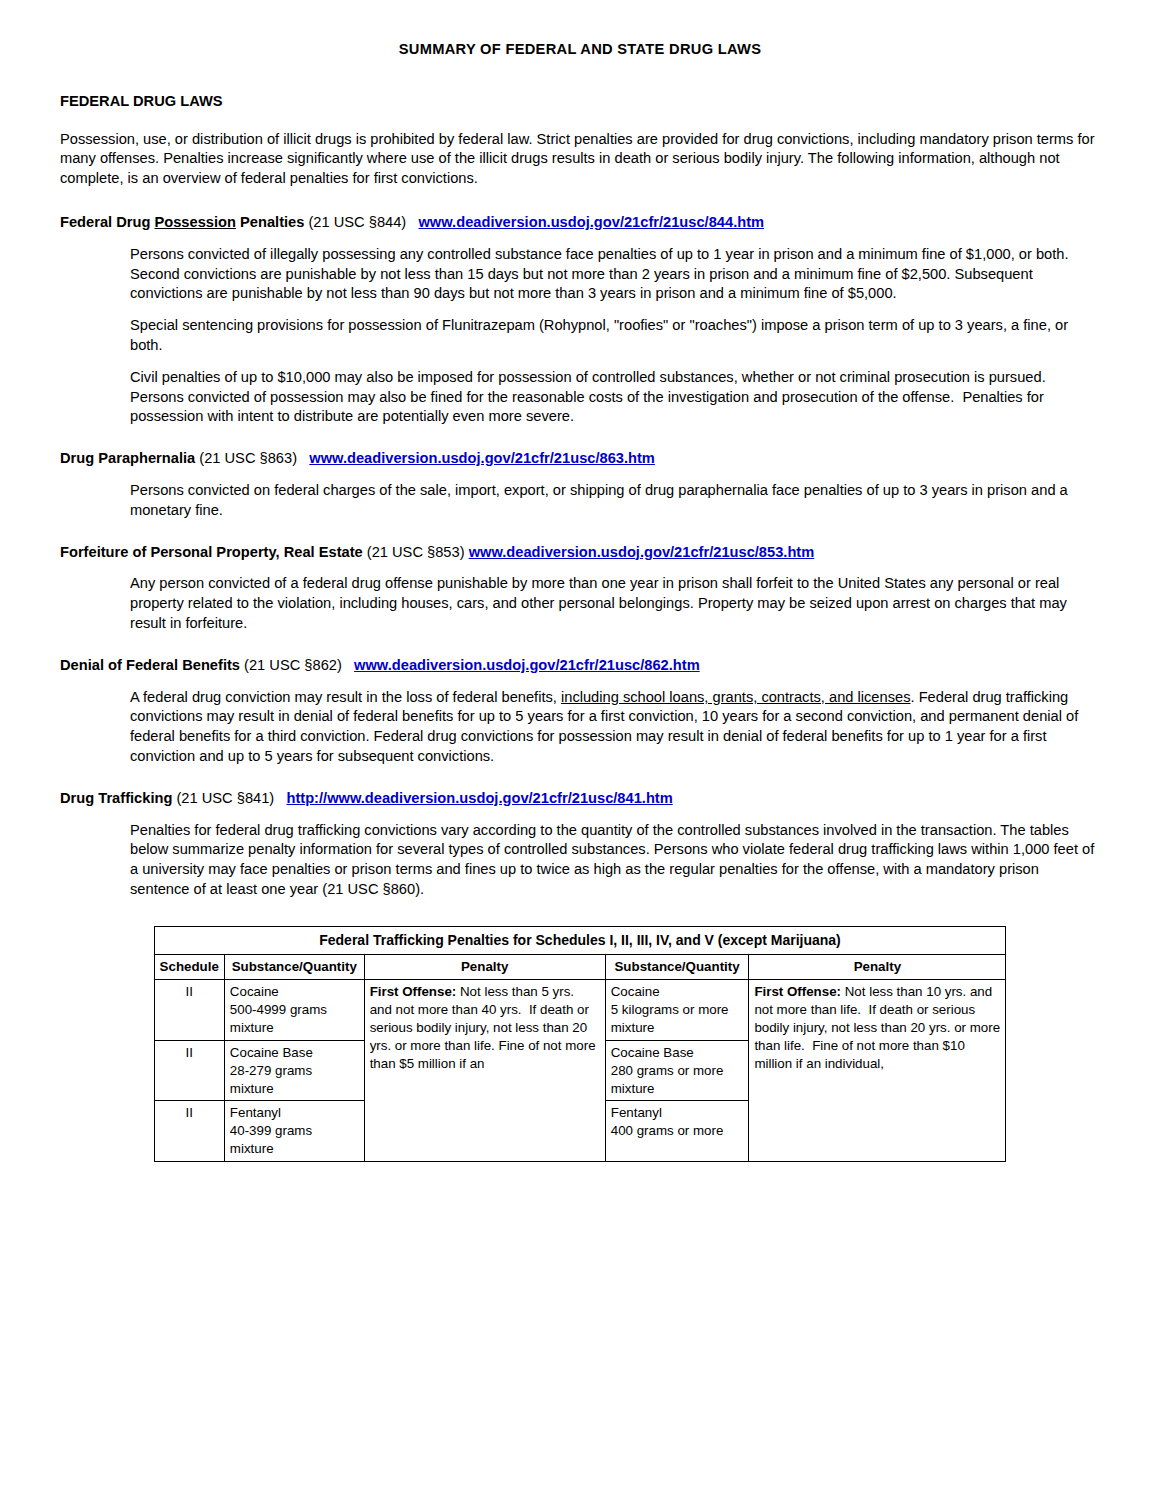SUMMARY OF FEDERAL AND STATE DRUG LAWS
FEDERAL DRUG LAWS
Possession, use, or distribution of illicit drugs is prohibited by federal law. Strict penalties are provided for drug convictions, including mandatory prison terms for many offenses. Penalties increase significantly where use of the illicit drugs results in death or serious bodily injury. The following information, although not complete, is an overview of federal penalties for first convictions.
Federal Drug Possession Penalties (21 USC §844) www.deadiversion.usdoj.gov/21cfr/21usc/844.htm
Persons convicted of illegally possessing any controlled substance face penalties of up to 1 year in prison and a minimum fine of $1,000, or both. Second convictions are punishable by not less than 15 days but not more than 2 years in prison and a minimum fine of $2,500. Subsequent convictions are punishable by not less than 90 days but not more than 3 years in prison and a minimum fine of $5,000.
Special sentencing provisions for possession of Flunitrazepam (Rohypnol, "roofies" or "roaches") impose a prison term of up to 3 years, a fine, or both.
Civil penalties of up to $10,000 may also be imposed for possession of controlled substances, whether or not criminal prosecution is pursued. Persons convicted of possession may also be fined for the reasonable costs of the investigation and prosecution of the offense. Penalties for possession with intent to distribute are potentially even more severe.
Drug Paraphernalia (21 USC §863) www.deadiversion.usdoj.gov/21cfr/21usc/863.htm
Persons convicted on federal charges of the sale, import, export, or shipping of drug paraphernalia face penalties of up to 3 years in prison and a monetary fine.
Forfeiture of Personal Property, Real Estate (21 USC §853) www.deadiversion.usdoj.gov/21cfr/21usc/853.htm
Any person convicted of a federal drug offense punishable by more than one year in prison shall forfeit to the United States any personal or real property related to the violation, including houses, cars, and other personal belongings. Property may be seized upon arrest on charges that may result in forfeiture.
Denial of Federal Benefits (21 USC §862) www.deadiversion.usdoj.gov/21cfr/21usc/862.htm
A federal drug conviction may result in the loss of federal benefits, including school loans, grants, contracts, and licenses. Federal drug trafficking convictions may result in denial of federal benefits for up to 5 years for a first conviction, 10 years for a second conviction, and permanent denial of federal benefits for a third conviction. Federal drug convictions for possession may result in denial of federal benefits for up to 1 year for a first conviction and up to 5 years for subsequent convictions.
Drug Trafficking (21 USC §841) http://www.deadiversion.usdoj.gov/21cfr/21usc/841.htm
Penalties for federal drug trafficking convictions vary according to the quantity of the controlled substances involved in the transaction. The tables below summarize penalty information for several types of controlled substances. Persons who violate federal drug trafficking laws within 1,000 feet of a university may face penalties or prison terms and fines up to twice as high as the regular penalties for the offense, with a mandatory prison sentence of at least one year (21 USC §860).
Federal Trafficking Penalties for Schedules I, II, III, IV, and V (except Marijuana)
| Schedule | Substance/Quantity | Penalty | Substance/Quantity | Penalty |
| --- | --- | --- | --- | --- |
| II | Cocaine 500-4999 grams mixture | First Offense: Not less than 5 yrs. and not more than 40 yrs. If death or serious bodily injury, not less than 20 yrs. or more than life. Fine of not more than $5 million if an | Cocaine 5 kilograms or more mixture | First Offense: Not less than 10 yrs. and not more than life. If death or serious bodily injury, not less than 20 yrs. or more than life. Fine of not more than $10 million if an individual, |
| II | Cocaine Base 28-279 grams mixture | Cocaine Base 280 grams or more mixture |
| II | Fentanyl 40-399 grams mixture | Fentanyl 400 grams or more |